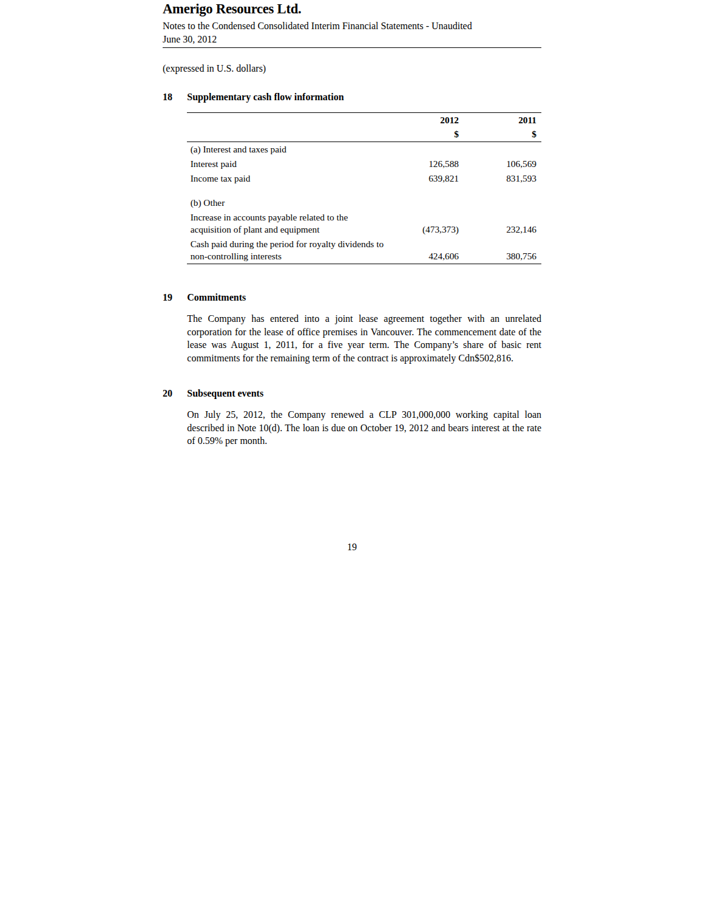Amerigo Resources Ltd.
Notes to the Condensed Consolidated Interim Financial Statements - Unaudited
June 30, 2012
(expressed in U.S. dollars)
18 Supplementary cash flow information
| | 2012 | 2011 |
| | $ | $ |
| (a) Interest and taxes paid | | |
| Interest paid | 126,588 | 106,569 |
| Income tax paid | 639,821 | 831,593 |
| (b) Other | | |
| Increase in accounts payable related to the acquisition of plant and equipment | (473,373) | 232,146 |
| Cash paid during the period for royalty dividends to non-controlling interests | 424,606 | 380,756 |
19 Commitments
The Company has entered into a joint lease agreement together with an unrelated corporation for the lease of office premises in Vancouver. The commencement date of the lease was August 1, 2011, for a five year term. The Company’s share of basic rent commitments for the remaining term of the contract is approximately Cdn$502,816.
20 Subsequent events
On July 25, 2012, the Company renewed a CLP 301,000,000 working capital loan described in Note 10(d). The loan is due on October 19, 2012 and bears interest at the rate of 0.59% per month.
19